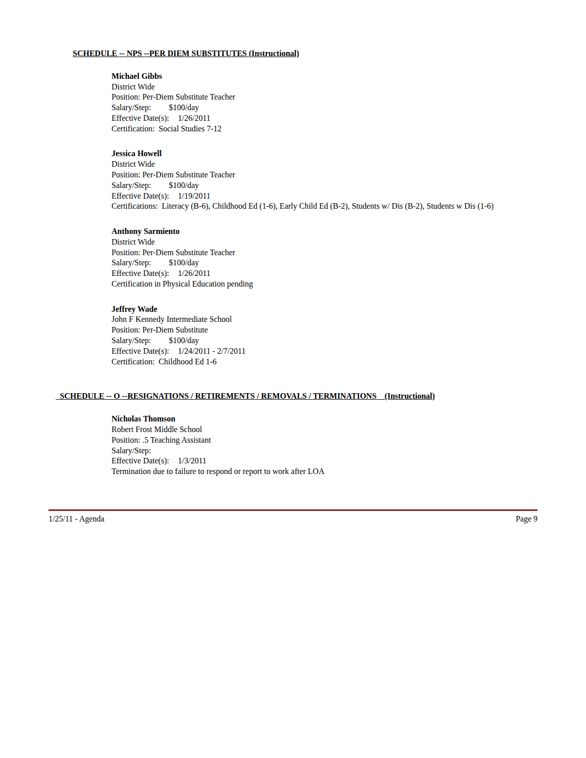SCHEDULE -- NPS --PER DIEM SUBSTITUTES (Instructional)
Michael Gibbs
District Wide
Position: Per-Diem Substitute Teacher
Salary/Step: $100/day
Effective Date(s): 1/26/2011
Certification: Social Studies 7-12
Jessica Howell
District Wide
Position: Per-Diem Substitute Teacher
Salary/Step: $100/day
Effective Date(s): 1/19/2011
Certifications: Literacy (B-6), Childhood Ed (1-6), Early Child Ed (B-2), Students w/ Dis (B-2), Students w Dis (1-6)
Anthony Sarmiento
District Wide
Position: Per-Diem Substitute Teacher
Salary/Step: $100/day
Effective Date(s): 1/26/2011
Certification in Physical Education pending
Jeffrey Wade
John F Kennedy Intermediate School
Position: Per-Diem Substitute
Salary/Step: $100/day
Effective Date(s): 1/24/2011 - 2/7/2011
Certification: Childhood Ed 1-6
SCHEDULE -- O --RESIGNATIONS / RETIREMENTS / REMOVALS / TERMINATIONS (Instructional)
Nicholas Thomson
Robert Frost Middle School
Position: .5 Teaching Assistant
Salary/Step:
Effective Date(s): 1/3/2011
Termination due to failure to respond or report to work after LOA
1/25/11 - Agenda Page 9